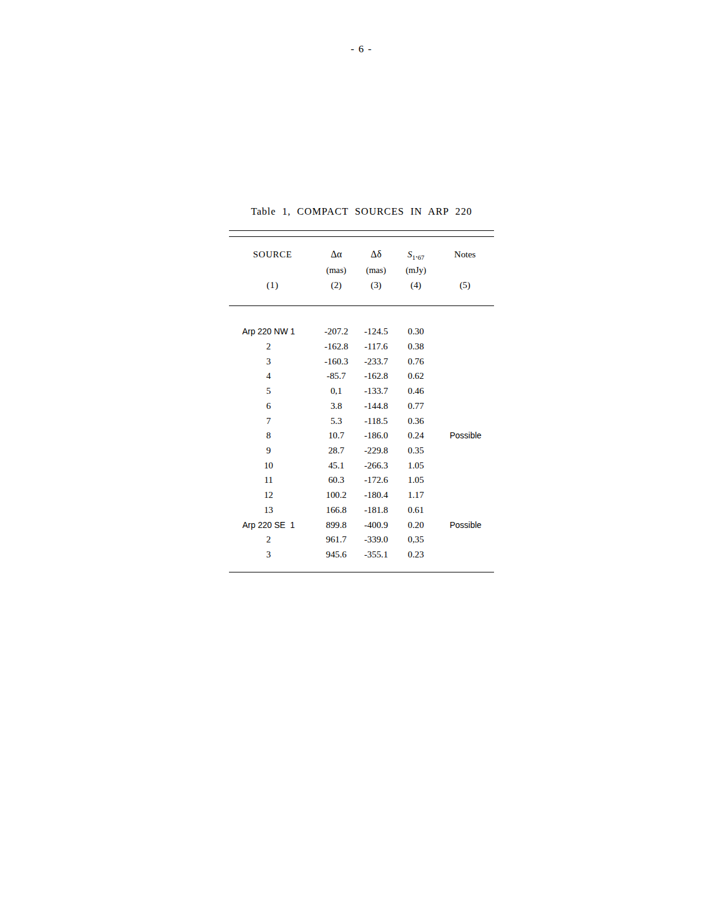- 6 -
Table 1, COMPACT SOURCES IN ARP 220
| SOURCE | Δα | Δδ | S 1 . 67 | Notes |
| | (mas) | (mas) | (mJy) | |
| (1) | (2) | (3) | (4) | (5) |
| Arp 220 NW 1 | -207.2 | -124.5 | 0.30 | |
| 2 | -162.8 | -117.6 | 0.38 | |
| 3 | -160.3 | -233.7 | 0.76 | |
| 4 | -85.7 | -162.8 | 0.62 | |
| 5 | 0,1 | -133.7 | 0.46 | |
| 6 | 3.8 | -144.8 | 0.77 | |
| 7 | 5.3 | -118.5 | 0.36 | |
| 8 | 10.7 | -186.0 | 0.24 | Possible |
| 9 | 28.7 | -229.8 | 0.35 | |
| 10 | 45.1 | -266.3 | 1.05 | |
| 11 | 60.3 | -172.6 | 1.05 | |
| 12 | 100.2 | -180.4 | 1.17 | |
| 13 | 166.8 | -181.8 | 0.61 | |
| Arp 220 SE 1 | 899.8 | -400.9 | 0.20 | Possible |
| 2 | 961.7 | -339.0 | 0,35 | |
| 3 | 945.6 | -355.1 | 0.23 | |